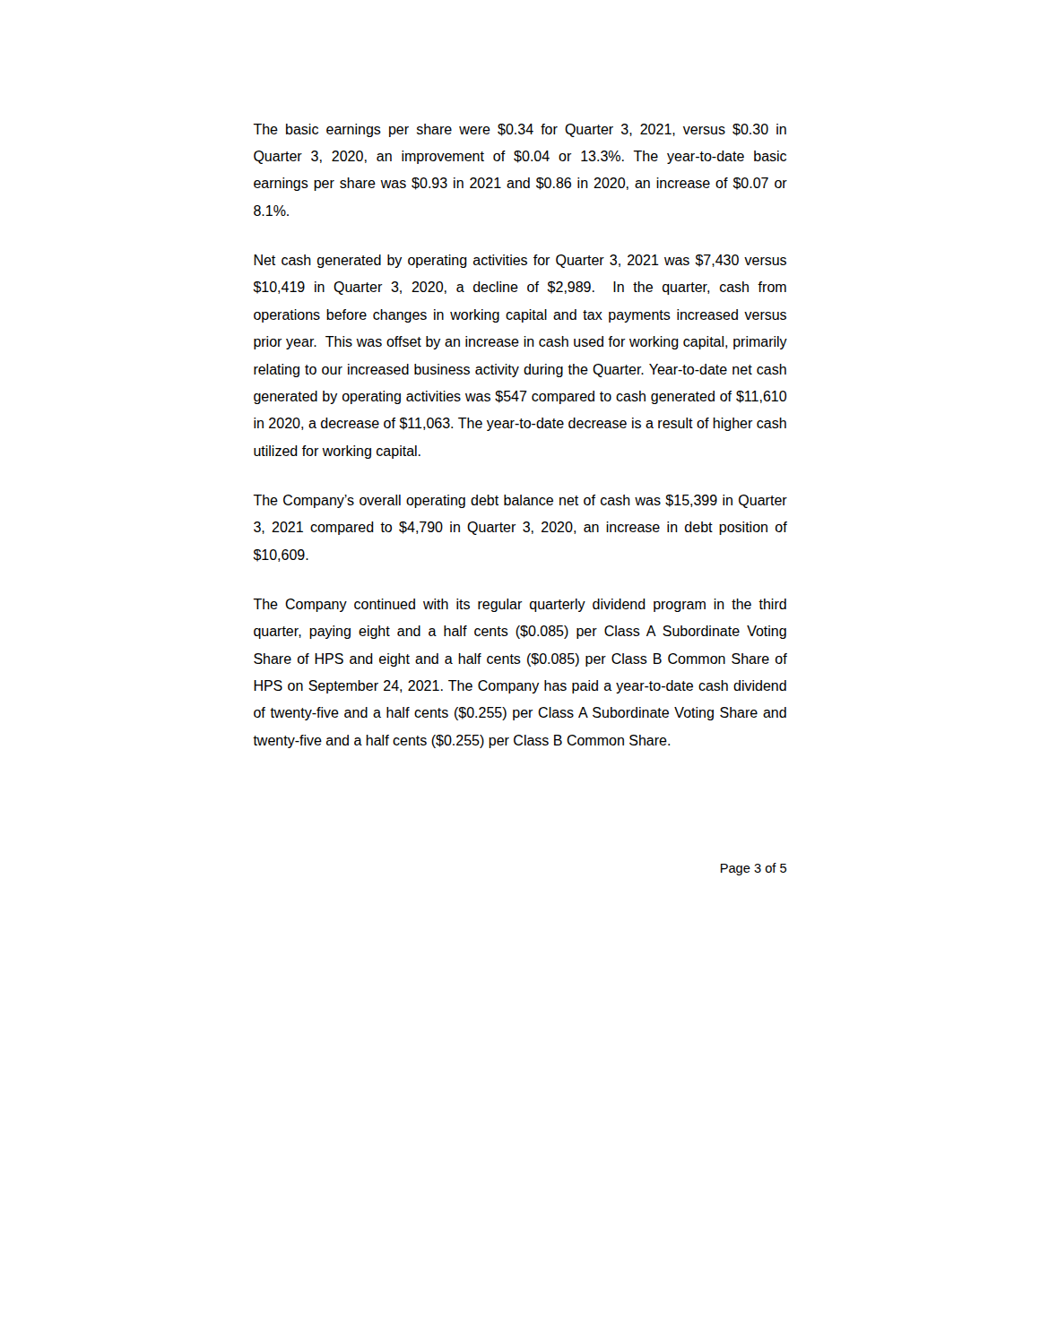The basic earnings per share were $0.34 for Quarter 3, 2021, versus $0.30 in Quarter 3, 2020, an improvement of $0.04 or 13.3%. The year-to-date basic earnings per share was $0.93 in 2021 and $0.86 in 2020, an increase of $0.07 or 8.1%.
Net cash generated by operating activities for Quarter 3, 2021 was $7,430 versus $10,419 in Quarter 3, 2020, a decline of $2,989. In the quarter, cash from operations before changes in working capital and tax payments increased versus prior year. This was offset by an increase in cash used for working capital, primarily relating to our increased business activity during the Quarter. Year-to-date net cash generated by operating activities was $547 compared to cash generated of $11,610 in 2020, a decrease of $11,063. The year-to-date decrease is a result of higher cash utilized for working capital.
The Company’s overall operating debt balance net of cash was $15,399 in Quarter 3, 2021 compared to $4,790 in Quarter 3, 2020, an increase in debt position of $10,609.
The Company continued with its regular quarterly dividend program in the third quarter, paying eight and a half cents ($0.085) per Class A Subordinate Voting Share of HPS and eight and a half cents ($0.085) per Class B Common Share of HPS on September 24, 2021. The Company has paid a year-to-date cash dividend of twenty-five and a half cents ($0.255) per Class A Subordinate Voting Share and twenty-five and a half cents ($0.255) per Class B Common Share.
Page 3 of 5